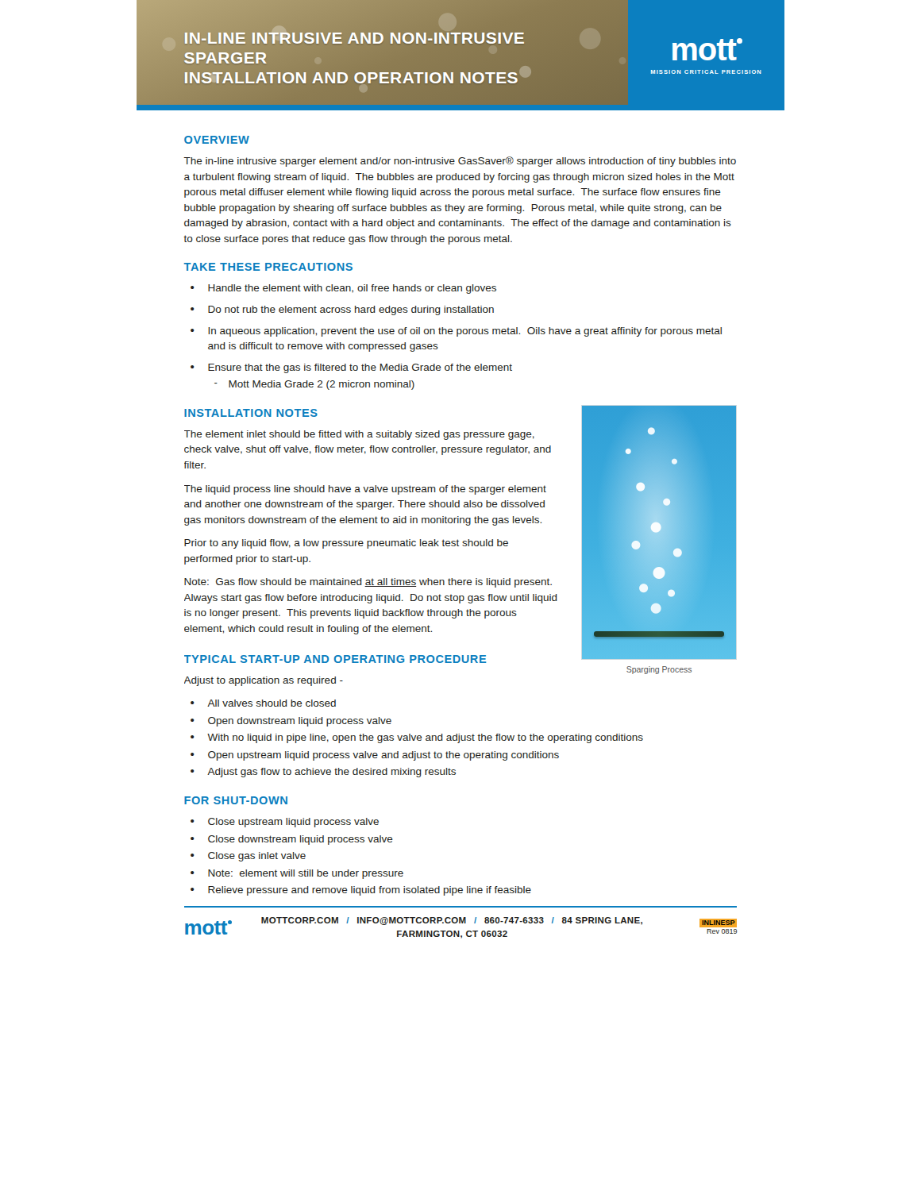In-Line Intrusive and Non-Intrusive Sparger
Installation and Operation Notes
mott
MISSION CRITICAL PRECISION
Overview
The in-line intrusive sparger element and/or non-intrusive GasSaver® sparger allows introduction of tiny bubbles into a turbulent flowing stream of liquid. The bubbles are produced by forcing gas through micron sized holes in the Mott porous metal diffuser element while flowing liquid across the porous metal surface. The surface flow ensures fine bubble propagation by shearing off surface bubbles as they are forming. Porous metal, while quite strong, can be damaged by abrasion, contact with a hard object and contaminants. The effect of the damage and contamination is to close surface pores that reduce gas flow through the porous metal.
Take These Precautions
Handle the element with clean, oil free hands or clean gloves
Do not rub the element across hard edges during installation
In aqueous application, prevent the use of oil on the porous metal. Oils have a great affinity for porous metal and is difficult to remove with compressed gases
Ensure that the gas is filtered to the Media Grade of the element
Mott Media Grade 2 (2 micron nominal)
Sparging Process
Installation Notes
The element inlet should be fitted with a suitably sized gas pressure gage, check valve, shut off valve, flow meter, flow controller, pressure regulator, and filter.
The liquid process line should have a valve upstream of the sparger element and another one downstream of the sparger. There should also be dissolved gas monitors downstream of the element to aid in monitoring the gas levels.
Prior to any liquid flow, a low pressure pneumatic leak test should be performed prior to start-up.
Note: Gas flow should be maintained at all times when there is liquid present. Always start gas flow before introducing liquid. Do not stop gas flow until liquid is no longer present. This prevents liquid backflow through the porous element, which could result in fouling of the element.
Typical Start-Up and Operating Procedure
Adjust to application as required -
All valves should be closed
Open downstream liquid process valve
With no liquid in pipe line, open the gas valve and adjust the flow to the operating conditions
Open upstream liquid process valve and adjust to the operating conditions
Adjust gas flow to achieve the desired mixing results
For Shut-Down
Close upstream liquid process valve
Close downstream liquid process valve
Close gas inlet valve
Note: element will still be under pressure
Relieve pressure and remove liquid from isolated pipe line if feasible
mott
MOTTCORP.COM / INFO@MOTTCORP.COM / 860-747-6333 / 84 SPRING LANE, FARMINGTON, CT 06032
INLINESP Rev 0819